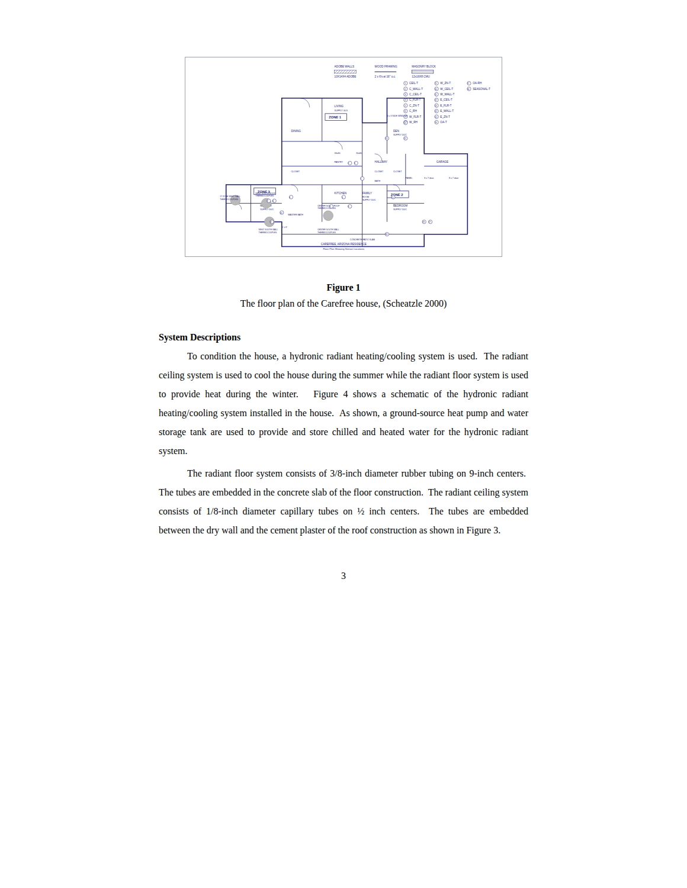ADOBE WALLS WOOD FRAMING MASONRY BLOCK 10X14X4 ADOBE 2 x 6's at 16" o.c. 12x16X8 CMU 1CEIL-T 2C_WALL-T 3C_CEIL-T 4C_FLR-T 5C_ZN-T 6C_RH 7W_FLR-T 8W_RH 9W_ZN-T 10W_CEIL-T 11W_WALL-T 12E_CEIL-T 13E_FLR-T 14E_WALL-T 15E_ZN-T 16OA-T 17OA-RH 18SEASONAL-T LIVING SUPPLY GLS DINING DEN SUPPLY DUC GARAGE HALLWAY PANTRY KITCHEN FAMILY ROOM SUPPLY DUC BEDROOM SUPPLY DUC MASTER SUPPLY DUC MASTER BATH BATH CLOSET CLOSET CLOSET PANEL CONCRETE PATIO SLAB 8 x 7 door 8 x 7 door 36x80 30x80 4 x 3 SIDE WINDOW 6' x 8' ZONE 1 ZONE 2 ZONE 3 17 ZONE WEST WALL THERMOCOUPLES WEST SOUTH ROOF THERMOCOUPLES WEST SOUTH WALL THERMOCOUPLES CENTER SOUTH ROOF THERMOCOUPLES CENTER SOUTH WALL THERMOCOUPLES 7 8 11 10 9 4 5 6 2 3 1 13 14 12 15 16 17 18 CAREFREE, ARIZONA RESIDENCE Floor Plan Showing Sensor Locations
Figure 1 The floor plan of the Carefree house, (Scheatzle 2000)
System Descriptions
To condition the house, a hydronic radiant heating/cooling system is used. The radiant ceiling system is used to cool the house during the summer while the radiant floor system is used to provide heat during the winter. Figure 4 shows a schematic of the hydronic radiant heating/cooling system installed in the house. As shown, a ground-source heat pump and water storage tank are used to provide and store chilled and heated water for the hydronic radiant system.
The radiant floor system consists of 3/8-inch diameter rubber tubing on 9-inch centers. The tubes are embedded in the concrete slab of the floor construction. The radiant ceiling system consists of 1/8-inch diameter capillary tubes on ½ inch centers. The tubes are embedded between the dry wall and the cement plaster of the roof construction as shown in Figure 3.
3